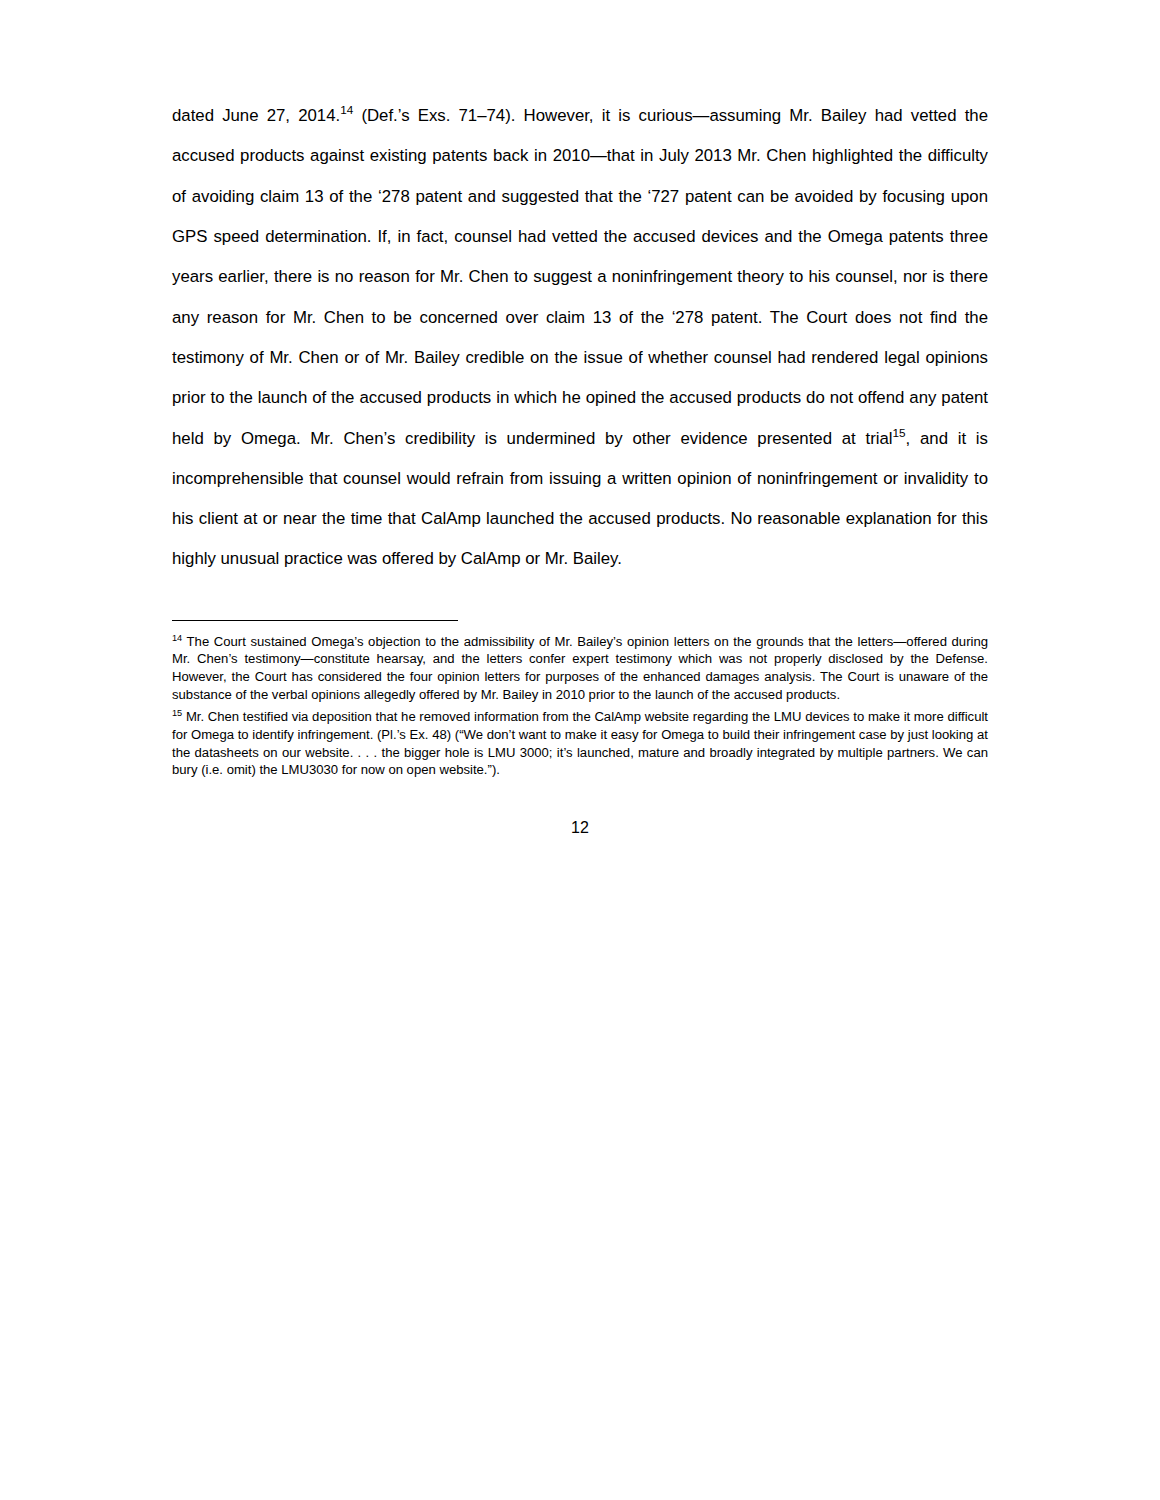dated June 27, 2014.14 (Def.’s Exs. 71–74). However, it is curious—assuming Mr. Bailey had vetted the accused products against existing patents back in 2010—that in July 2013 Mr. Chen highlighted the difficulty of avoiding claim 13 of the ‘278 patent and suggested that the ‘727 patent can be avoided by focusing upon GPS speed determination. If, in fact, counsel had vetted the accused devices and the Omega patents three years earlier, there is no reason for Mr. Chen to suggest a noninfringement theory to his counsel, nor is there any reason for Mr. Chen to be concerned over claim 13 of the ‘278 patent. The Court does not find the testimony of Mr. Chen or of Mr. Bailey credible on the issue of whether counsel had rendered legal opinions prior to the launch of the accused products in which he opined the accused products do not offend any patent held by Omega. Mr. Chen’s credibility is undermined by other evidence presented at trial15, and it is incomprehensible that counsel would refrain from issuing a written opinion of noninfringement or invalidity to his client at or near the time that CalAmp launched the accused products. No reasonable explanation for this highly unusual practice was offered by CalAmp or Mr. Bailey.
14 The Court sustained Omega’s objection to the admissibility of Mr. Bailey’s opinion letters on the grounds that the letters—offered during Mr. Chen’s testimony—constitute hearsay, and the letters confer expert testimony which was not properly disclosed by the Defense. However, the Court has considered the four opinion letters for purposes of the enhanced damages analysis. The Court is unaware of the substance of the verbal opinions allegedly offered by Mr. Bailey in 2010 prior to the launch of the accused products.
15 Mr. Chen testified via deposition that he removed information from the CalAmp website regarding the LMU devices to make it more difficult for Omega to identify infringement. (Pl.’s Ex. 48) (“We don’t want to make it easy for Omega to build their infringement case by just looking at the datasheets on our website. . . . the bigger hole is LMU 3000; it’s launched, mature and broadly integrated by multiple partners. We can bury (i.e. omit) the LMU3030 for now on open website.”).
12